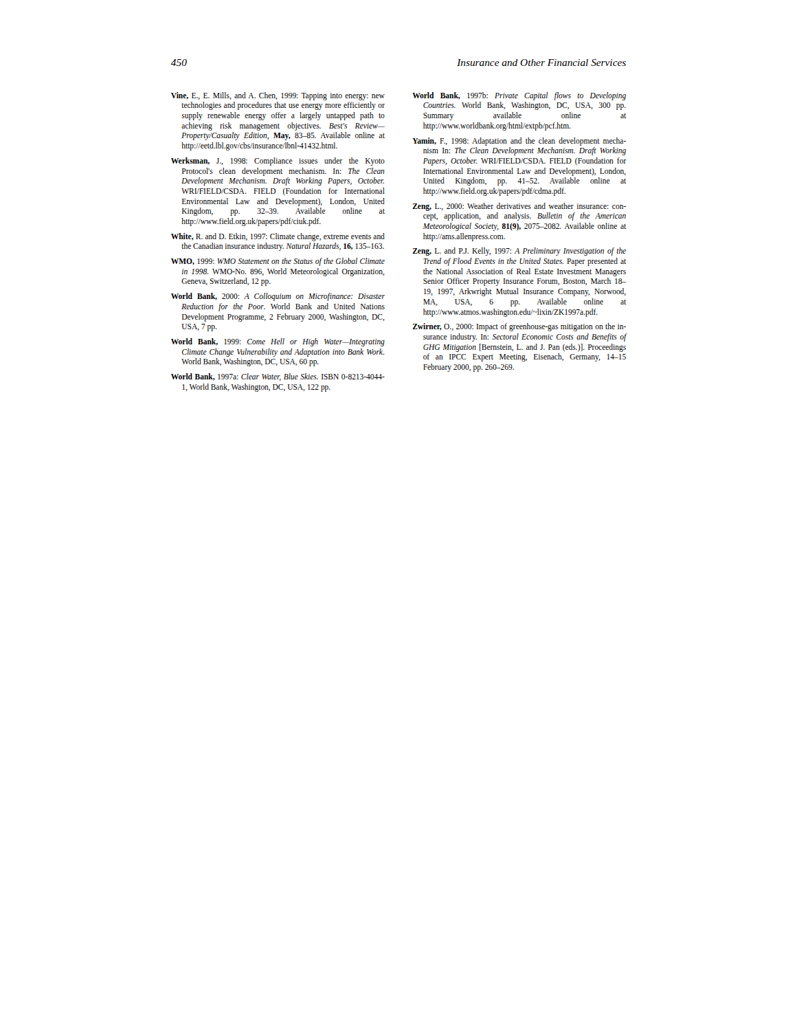450 Insurance and Other Financial Services
Vine, E., E. Mills, and A. Chen, 1999: Tapping into energy: new technologies and procedures that use energy more efficiently or supply renewable energy offer a largely untapped path to achieving risk management objectives. Best's Review—Property/Casualty Edition, May, 83–85. Available online at http://eetd.lbl.gov/cbs/insurance/lbnl-41432.html.
Werksman, J., 1998: Compliance issues under the Kyoto Protocol's clean development mechanism. In: The Clean Development Mechanism. Draft Working Papers, October. WRI/FIELD/CSDA. FIELD (Foundation for International Environmental Law and Development), London, United Kingdom, pp. 32–39. Available online at http://www.field.org.uk/papers/pdf/ciuk.pdf.
White, R. and D. Etkin, 1997: Climate change, extreme events and the Canadian insurance industry. Natural Hazards, 16, 135–163.
WMO, 1999: WMO Statement on the Status of the Global Climate in 1998. WMO-No. 896, World Meteorological Organization, Geneva, Switzerland, 12 pp.
World Bank, 2000: A Colloquium on Microfinance: Disaster Reduction for the Poor. World Bank and United Nations Development Programme, 2 February 2000, Washington, DC, USA, 7 pp.
World Bank, 1999: Come Hell or High Water—Integrating Climate Change Vulnerability and Adaptation into Bank Work. World Bank, Washington, DC, USA, 60 pp.
World Bank, 1997a: Clear Water, Blue Skies. ISBN 0-8213-4044-1, World Bank, Washington, DC, USA, 122 pp.
World Bank, 1997b: Private Capital flows to Developing Countries. World Bank, Washington, DC, USA, 300 pp. Summary available online at http://www.worldbank.org/html/extpb/pcf.htm.
Yamin, F., 1998: Adaptation and the clean development mechanism In: The Clean Development Mechanism. Draft Working Papers, October. WRI/FIELD/CSDA. FIELD (Foundation for International Environmental Law and Development), London, United Kingdom, pp. 41–52. Available online at http://www.field.org.uk/papers/pdf/cdma.pdf.
Zeng, L., 2000: Weather derivatives and weather insurance: concept, application, and analysis. Bulletin of the American Meteorological Society, 81(9), 2075–2082. Available online at http://ams.allenpress.com.
Zeng, L. and P.J. Kelly, 1997: A Preliminary Investigation of the Trend of Flood Events in the United States. Paper presented at the National Association of Real Estate Investment Managers Senior Officer Property Insurance Forum, Boston, March 18–19, 1997, Arkwright Mutual Insurance Company, Norwood, MA, USA, 6 pp. Available online at http://www.atmos.washington.edu/~lixin/ZK1997a.pdf.
Zwirner, O., 2000: Impact of greenhouse-gas mitigation on the insurance industry. In: Sectoral Economic Costs and Benefits of GHG Mitigation [Bernstein, L. and J. Pan (eds.)]. Proceedings of an IPCC Expert Meeting, Eisenach, Germany, 14–15 February 2000, pp. 260–269.